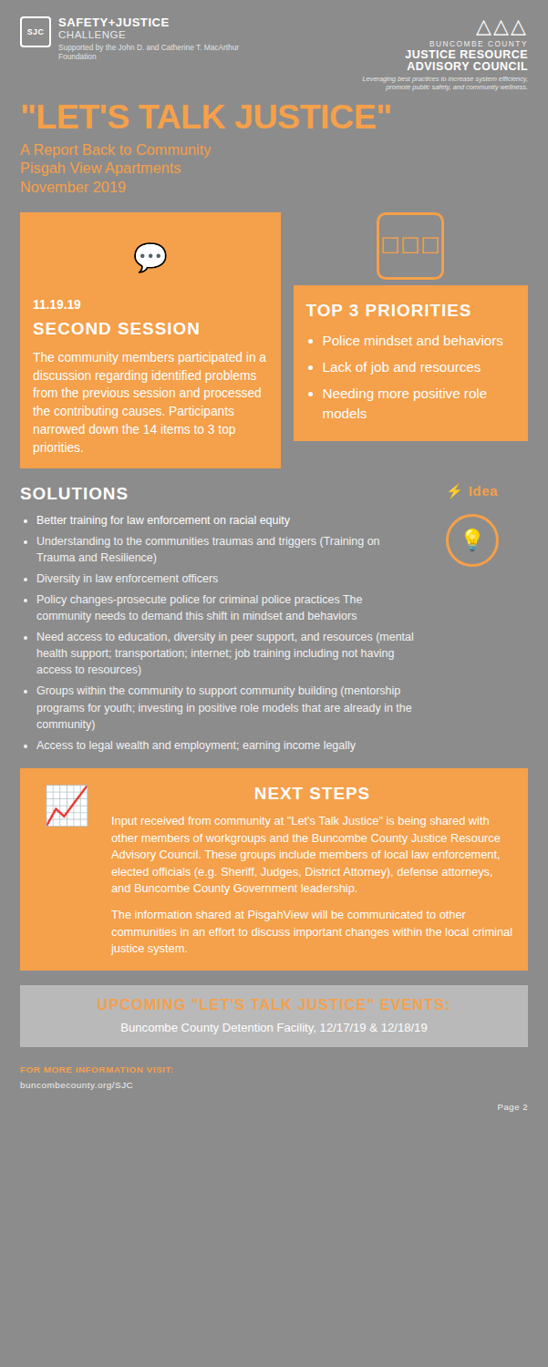SJC
SAFETY+JUSTICE CHALLENGE Supported by the John D. and Catherine T. MacArthur Foundation
△△△ BUNCOMBE COUNTY JUSTICE RESOURCE
ADVISORY COUNCIL Leveraging best practices to increase system efficiency,
promote public safety, and community wellness.
"LET'S TALK JUSTICE"
A Report Back to Community
Pisgah View Apartments
November 2019
💬
11.19.19
Second Session
The community members participated in a discussion regarding identified problems from the previous session and processed the contributing causes. Participants narrowed down the 14 items to 3 top priorities.
☐☐☐
Top 3 Priorities
Police mindset and behaviors
Lack of job and resources
Needing more positive role models
Solutions
⚡ Idea 💡
Better training for law enforcement on racial equity
Understanding to the communities traumas and triggers (Training on Trauma and Resilience)
Diversity in law enforcement officers
Policy changes-prosecute police for criminal police practices The community needs to demand this shift in mindset and behaviors
Need access to education, diversity in peer support, and resources (mental health support; transportation; internet; job training including not having access to resources)
Groups within the community to support community building (mentorship programs for youth; investing in positive role models that are already in the community)
Access to legal wealth and employment; earning income legally
📈
Next Steps
Input received from community at "Let's Talk Justice" is being shared with other members of workgroups and the Buncombe County Justice Resource Advisory Council. These groups include members of local law enforcement, elected officials (e.g. Sheriff, Judges, District Attorney), defense attorneys, and Buncombe County Government leadership.
The information shared at PisgahView will be communicated to other communities in an effort to discuss important changes within the local criminal justice system.
Upcoming "Let's Talk Justice" Events:
Buncombe County Detention Facility, 12/17/19 & 12/18/19
For more information visit:
buncombecounty.org/SJC
Page 2